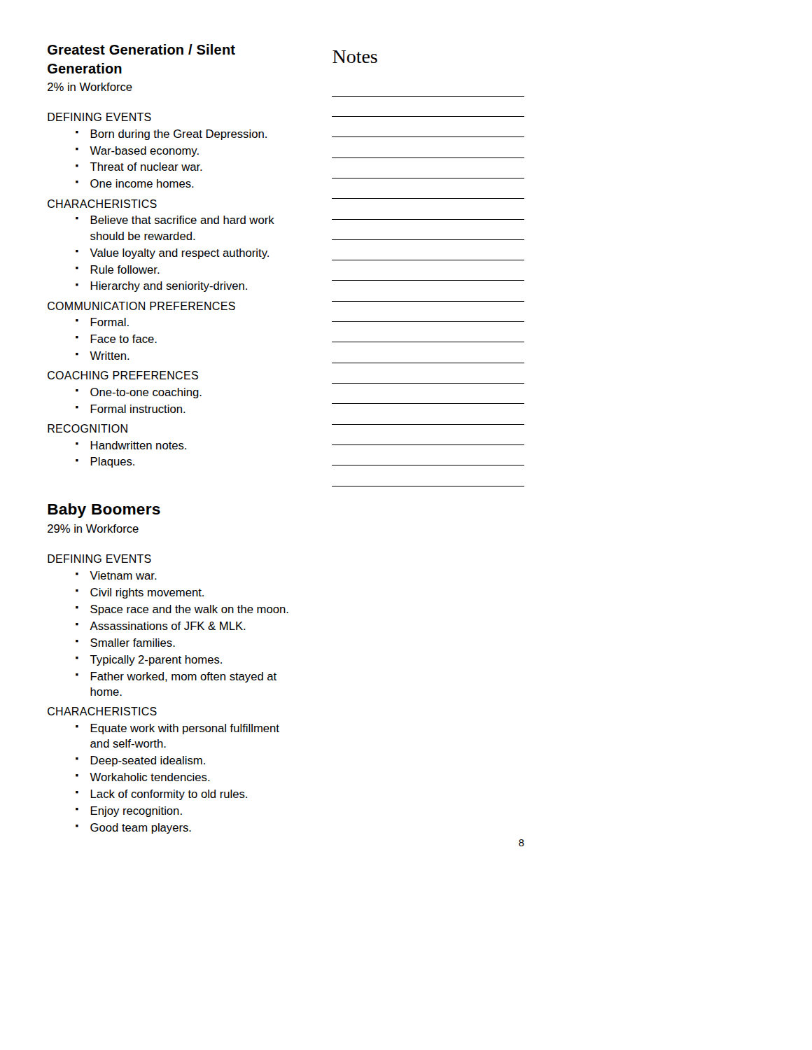Greatest Generation / Silent Generation
2% in Workforce
DEFINING EVENTS
Born during the Great Depression.
War-based economy.
Threat of nuclear war.
One income homes.
CHARACHERISTICS
Believe that sacrifice and hard work should be rewarded.
Value loyalty and respect authority.
Rule follower.
Hierarchy and seniority-driven.
COMMUNICATION PREFERENCES
Formal.
Face to face.
Written.
COACHING PREFERENCES
One-to-one coaching.
Formal instruction.
RECOGNITION
Handwritten notes.
Plaques.
Baby Boomers
29% in Workforce
DEFINING EVENTS
Vietnam war.
Civil rights movement.
Space race and the walk on the moon.
Assassinations of JFK & MLK.
Smaller families.
Typically 2-parent homes.
Father worked, mom often stayed at home.
CHARACHERISTICS
Equate work with personal fulfillment and self-worth.
Deep-seated idealism.
Workaholic tendencies.
Lack of conformity to old rules.
Enjoy recognition.
Good team players.
Notes
8